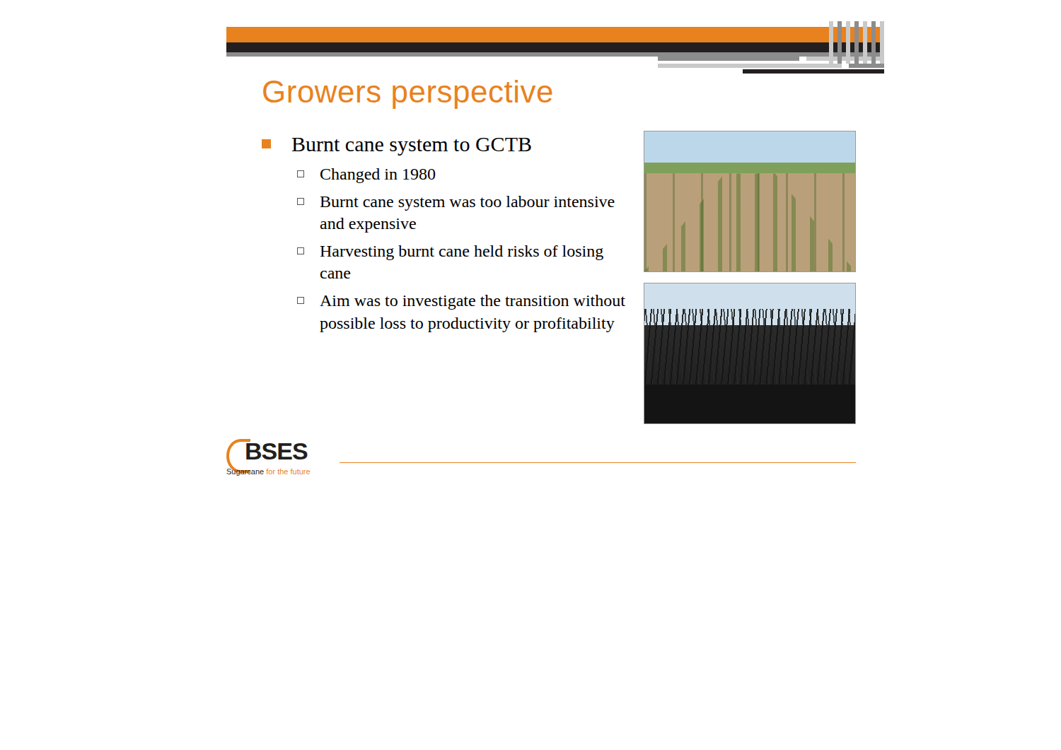Growers perspective
Burnt cane system to GCTB
Changed in 1980
Burnt cane system was too labour intensive and expensive
Harvesting burnt cane held risks of losing cane
Aim was to investigate the transition without possible loss to productivity or profitability
BSES
Sugarcane for the future